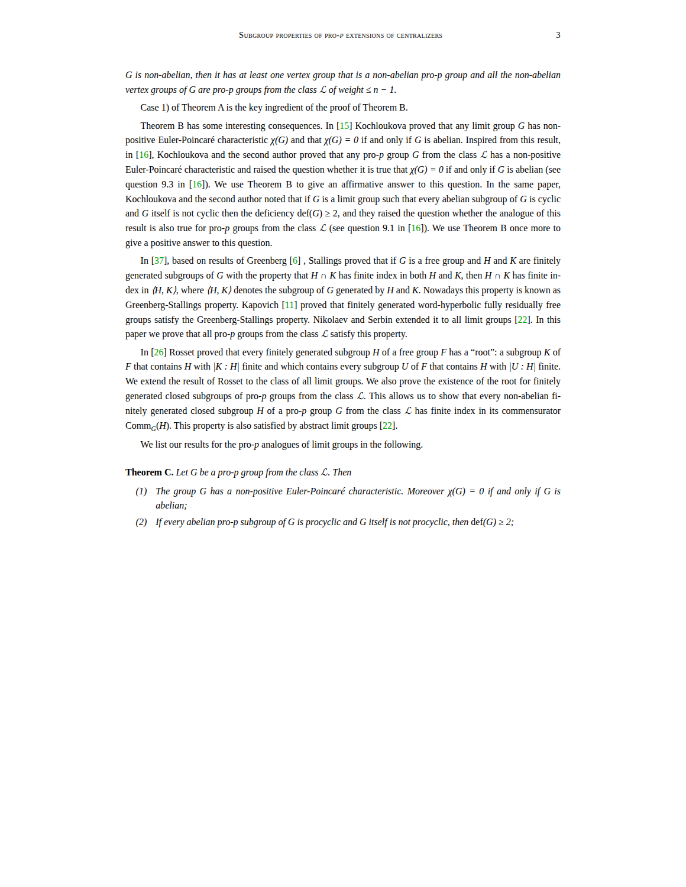Subgroup properties of pro-p extensions of centralizers 3
G is non-abelian, then it has at least one vertex group that is a non-abelian pro-p group and all the non-abelian vertex groups of G are pro-p groups from the class ℒ of weight ≤ n − 1.
Case 1) of Theorem A is the key ingredient of the proof of Theorem B.
Theorem B has some interesting consequences. In [15] Kochloukova proved that any limit group G has non-positive Euler-Poincaré characteristic χ(G) and that χ(G) = 0 if and only if G is abelian. Inspired from this result, in [16], Kochloukova and the second author proved that any pro-p group G from the class ℒ has a non-positive Euler-Poincaré characteristic and raised the question whether it is true that χ(G) = 0 if and only if G is abelian (see question 9.3 in [16]). We use Theorem B to give an affirmative answer to this question. In the same paper, Kochloukova and the second author noted that if G is a limit group such that every abelian subgroup of G is cyclic and G itself is not cyclic then the deficiency def(G) ≥ 2, and they raised the question whether the analogue of this result is also true for pro-p groups from the class ℒ (see question 9.1 in [16]). We use Theorem B once more to give a positive answer to this question.
In [37], based on results of Greenberg [6] , Stallings proved that if G is a free group and H and K are finitely generated subgroups of G with the property that H ∩ K has finite index in both H and K, then H ∩ K has finite index in ⟨H, K⟩, where ⟨H, K⟩ denotes the subgroup of G generated by H and K. Nowadays this property is known as Greenberg-Stallings property. Kapovich [11] proved that finitely generated word-hyperbolic fully residually free groups satisfy the Greenberg-Stallings property. Nikolaev and Serbin extended it to all limit groups [22]. In this paper we prove that all pro-p groups from the class ℒ satisfy this property.
In [26] Rosset proved that every finitely generated subgroup H of a free group F has a “root”: a subgroup K of F that contains H with |K : H| finite and which contains every subgroup U of F that contains H with |U : H| finite. We extend the result of Rosset to the class of all limit groups. We also prove the existence of the root for finitely generated closed subgroups of pro-p groups from the class ℒ. This allows us to show that every non-abelian finitely generated closed subgroup H of a pro-p group G from the class ℒ has finite index in its commensurator CommG(H). This property is also satisfied by abstract limit groups [22].
We list our results for the pro-p analogues of limit groups in the following.
Theorem C. Let G be a pro-p group from the class ℒ. Then
The group G has a non-positive Euler-Poincaré characteristic. Moreover χ(G) = 0 if and only if G is abelian;
If every abelian pro-p subgroup of G is procyclic and G itself is not procyclic, then def(G) ≥ 2;